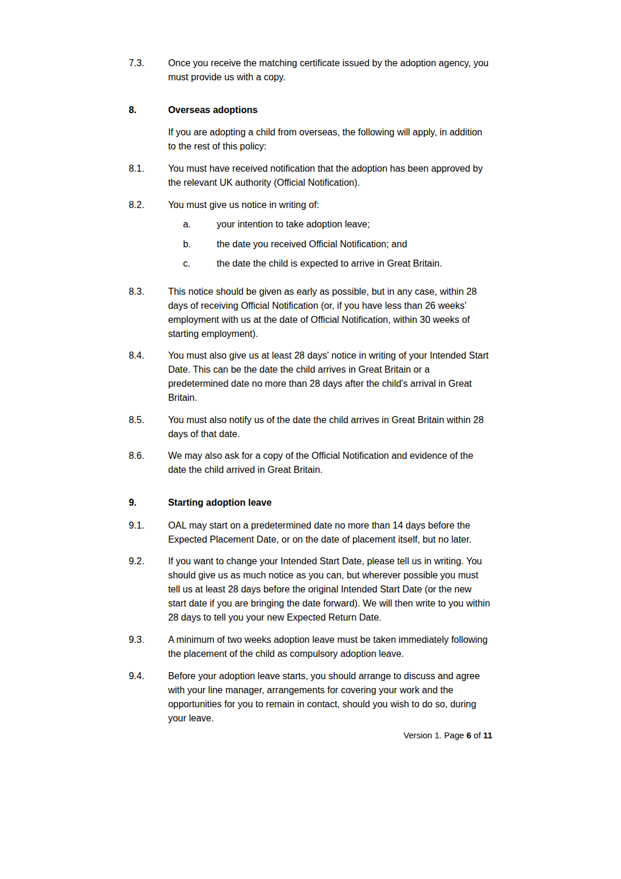7.3.
Once you receive the matching certificate issued by the adoption agency, you must provide us with a copy.
8.
Overseas adoptions
If you are adopting a child from overseas, the following will apply, in addition to the rest of this policy:
8.1.
You must have received notification that the adoption has been approved by the relevant UK authority (Official Notification).
8.2.
You must give us notice in writing of:
a. your intention to take adoption leave;
b. the date you received Official Notification; and
c. the date the child is expected to arrive in Great Britain.
8.3.
This notice should be given as early as possible, but in any case, within 28 days of receiving Official Notification (or, if you have less than 26 weeks' employment with us at the date of Official Notification, within 30 weeks of starting employment).
8.4.
You must also give us at least 28 days' notice in writing of your Intended Start Date. This can be the date the child arrives in Great Britain or a predetermined date no more than 28 days after the child's arrival in Great Britain.
8.5.
You must also notify us of the date the child arrives in Great Britain within 28 days of that date.
8.6.
We may also ask for a copy of the Official Notification and evidence of the date the child arrived in Great Britain.
9.
Starting adoption leave
9.1.
OAL may start on a predetermined date no more than 14 days before the Expected Placement Date, or on the date of placement itself, but no later.
9.2.
If you want to change your Intended Start Date, please tell us in writing. You should give us as much notice as you can, but wherever possible you must tell us at least 28 days before the original Intended Start Date (or the new start date if you are bringing the date forward). We will then write to you within 28 days to tell you your new Expected Return Date.
9.3.
A minimum of two weeks adoption leave must be taken immediately following the placement of the child as compulsory adoption leave.
9.4.
Before your adoption leave starts, you should arrange to discuss and agree with your line manager, arrangements for covering your work and the opportunities for you to remain in contact, should you wish to do so, during your leave.
Version 1. Page 6 of 11